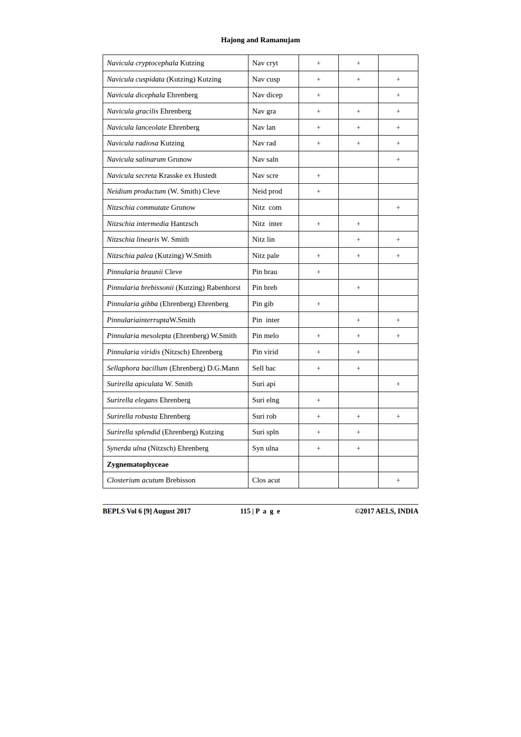Hajong and Ramanujam
| Navicula cryptocephala Kutzing | Nav cryt | + | + | |
| Navicula cuspidata (Kutzing) Kutzing | Nav cusp | + | + | + |
| Navicula dicephala Ehrenberg | Nav dicep | + | | + |
| Navicula gracilis Ehrenberg | Nav gra | + | + | + |
| Navicula lanceolate Ehrenberg | Nav lan | + | + | + |
| Navicula radiosa Kutzing | Nav rad | + | + | + |
| Navicula salinarum Grunow | Nav saln | | | + |
| Navicula secreta Krasske ex Hustedt | Nav scre | + | | |
| Neidium productum (W. Smith) Cleve | Neid prod | + | | |
| Nitzschia commutate Grunow | Nitz com | | | + |
| Nitzschia intermedia Hantzsch | Nitz inter | + | + | |
| Nitzschia linearis W. Smith | Nitz lin | | + | + |
| Nitzschia palea (Kutzing) W.Smith | Nitz pale | + | + | + |
| Pinnularia braunii Cleve | Pin brau | + | | |
| Pinnularia brebissonii (Kutzing) Rabenhorst | Pin breb | | + | |
| Pinnularia gibba (Ehrenberg) Ehrenberg | Pin gib | + | | |
| Pinnulariainterrupta W.Smith | Pin inter | | + | + |
| Pinnularia mesolepta (Ehrenberg) W.Smith | Pin melo | + | + | + |
| Pinnularia viridis (Nitzsch) Ehrenberg | Pin virid | + | + | |
| Sellaphora bacillum (Ehrenberg) D.G.Mann | Sell bac | + | + | |
| Surirella apiculata W. Smith | Suri api | | | + |
| Surirella elegans Ehrenberg | Suri elng | + | | |
| Surirella robusta Ehrenberg | Suri rob | + | + | + |
| Surirella splendid (Ehrenberg) Kutzing | Suri spln | + | + | |
| Synerda ulna (Nitzsch) Ehrenberg | Syn ulna | + | + | |
| Zygnematophyceae | | | | |
| Closterium acutum Brebisson | Clos acut | | | + |
BEPLS Vol 6 [9] August 2017
115 | P a g e
©2017 AELS, INDIA